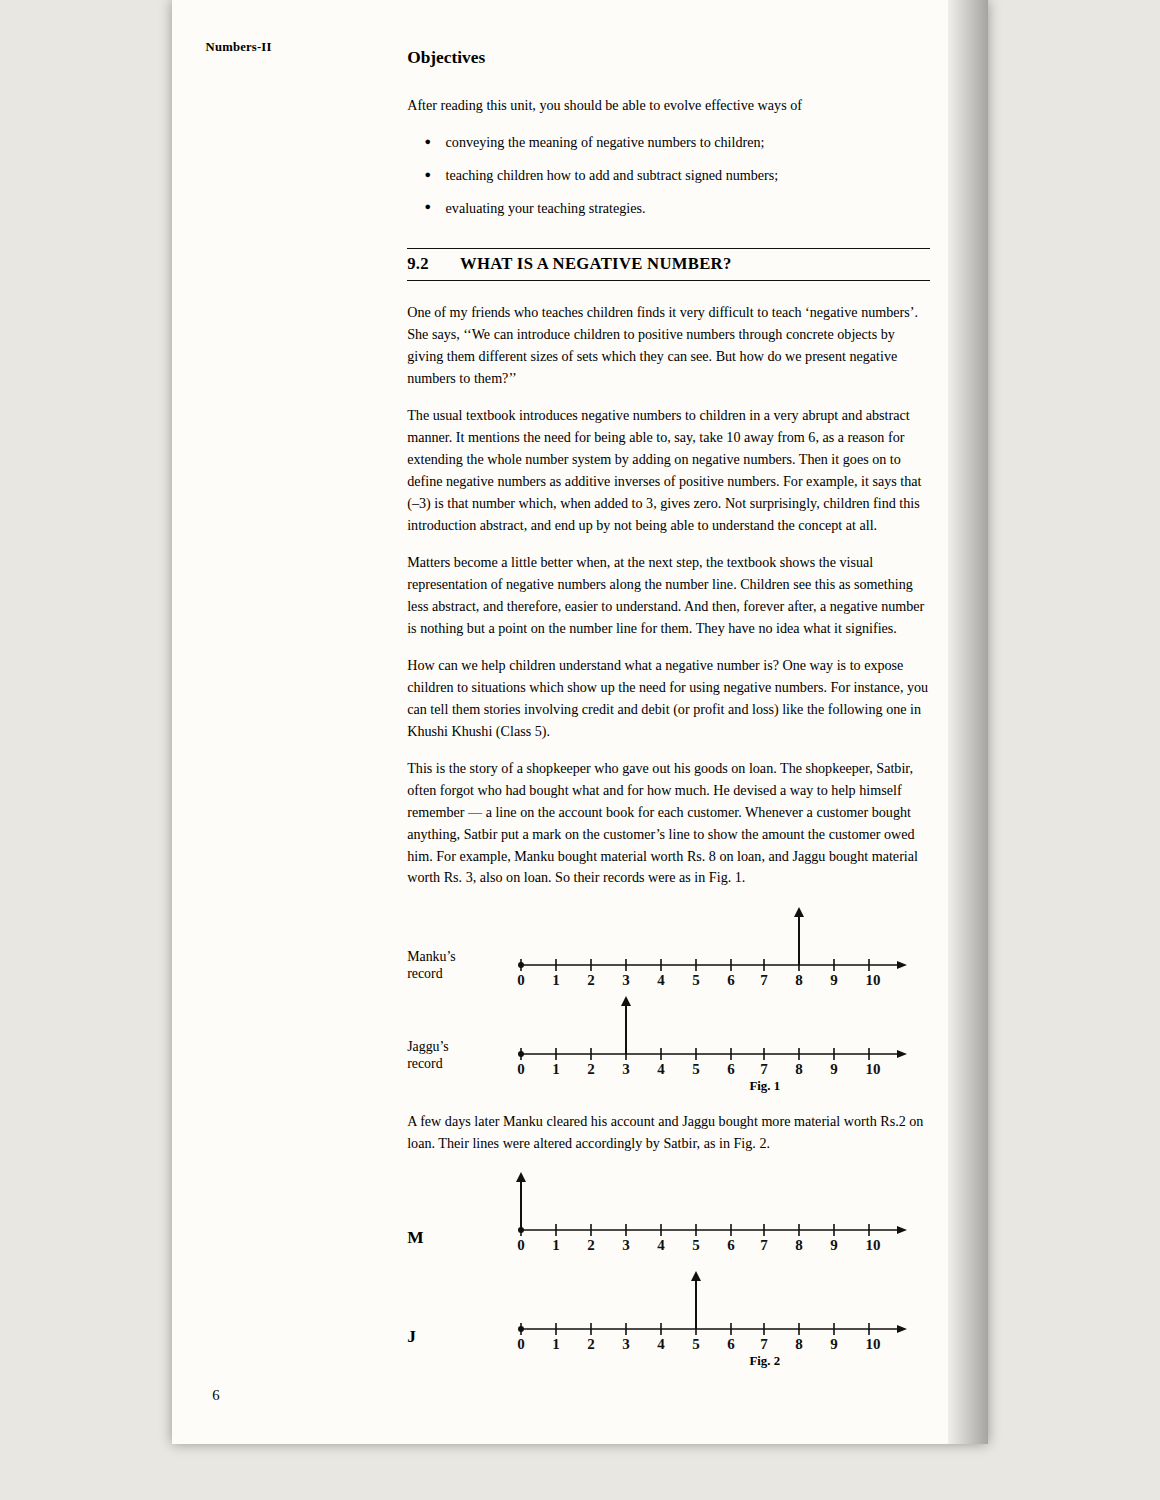Numbers-II
Objectives
After reading this unit, you should be able to evolve effective ways of
conveying the meaning of negative numbers to children;
teaching children how to add and subtract signed numbers;
evaluating your teaching strategies.
9.2 WHAT IS A NEGATIVE NUMBER?
One of my friends who teaches children finds it very difficult to teach ‘negative numbers’. She says, ‘‘We can introduce children to positive numbers through concrete objects by giving them different sizes of sets which they can see. But how do we present negative numbers to them?’’
The usual textbook introduces negative numbers to children in a very abrupt and abstract manner. It mentions the need for being able to, say, take 10 away from 6, as a reason for extending the whole number system by adding on negative numbers. Then it goes on to define negative numbers as additive inverses of positive numbers. For example, it says that (–3) is that number which, when added to 3, gives zero. Not surprisingly, children find this introduction abstract, and end up by not being able to understand the concept at all.
Matters become a little better when, at the next step, the textbook shows the visual representation of negative numbers along the number line. Children see this as something less abstract, and therefore, easier to understand. And then, forever after, a negative number is nothing but a point on the number line for them. They have no idea what it signifies.
How can we help children understand what a negative number is? One way is to expose children to situations which show up the need for using negative numbers. For instance, you can tell them stories involving credit and debit (or profit and loss) like the following one in Khushi Khushi (Class 5).
This is the story of a shopkeeper who gave out his goods on loan. The shopkeeper, Satbir, often forgot who had bought what and for how much. He devised a way to help himself remember — a line on the account book for each customer. Whenever a customer bought anything, Satbir put a mark on the customer’s line to show the amount the customer owed him. For example, Manku bought material worth Rs. 8 on loan, and Jaggu bought material worth Rs. 3, also on loan. So their records were as in Fig. 1.
Manku’s
record
0 1 2 3 4 5 6 7 8 9 10
Jaggu’s
record
0 1 2 3 4 5 6 7 8 9 10
Fig. 1
A few days later Manku cleared his account and Jaggu bought more material worth Rs.2 on loan. Their lines were altered accordingly by Satbir, as in Fig. 2.
M
0 1 2 3 4 5 6 7 8 9 10
J
0 1 2 3 4 5 6 7 8 9 10
Fig. 2
6